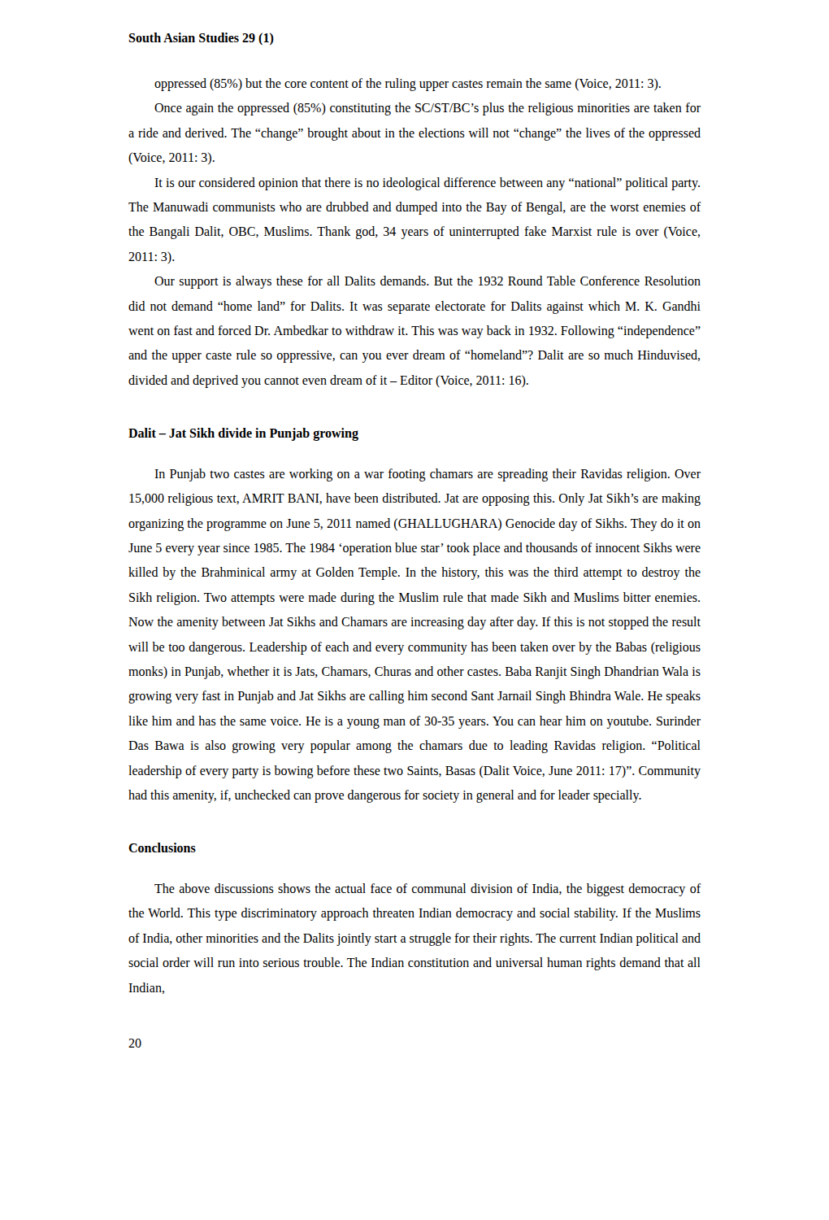South Asian Studies 29 (1)
oppressed (85%) but the core content of the ruling upper castes remain the same (Voice, 2011: 3).
Once again the oppressed (85%) constituting the SC/ST/BC’s plus the religious minorities are taken for a ride and derived. The “change” brought about in the elections will not “change” the lives of the oppressed (Voice, 2011: 3).
It is our considered opinion that there is no ideological difference between any “national” political party. The Manuwadi communists who are drubbed and dumped into the Bay of Bengal, are the worst enemies of the Bangali Dalit, OBC, Muslims. Thank god, 34 years of uninterrupted fake Marxist rule is over (Voice, 2011: 3).
Our support is always these for all Dalits demands. But the 1932 Round Table Conference Resolution did not demand “home land” for Dalits. It was separate electorate for Dalits against which M. K. Gandhi went on fast and forced Dr. Ambedkar to withdraw it. This was way back in 1932. Following “independence” and the upper caste rule so oppressive, can you ever dream of “homeland”? Dalit are so much Hinduvised, divided and deprived you cannot even dream of it – Editor (Voice, 2011: 16).
Dalit – Jat Sikh divide in Punjab growing
In Punjab two castes are working on a war footing chamars are spreading their Ravidas religion. Over 15,000 religious text, AMRIT BANI, have been distributed. Jat are opposing this. Only Jat Sikh’s are making organizing the programme on June 5, 2011 named (GHALLUGHARA) Genocide day of Sikhs. They do it on June 5 every year since 1985. The 1984 ‘operation blue star’ took place and thousands of innocent Sikhs were killed by the Brahminical army at Golden Temple. In the history, this was the third attempt to destroy the Sikh religion. Two attempts were made during the Muslim rule that made Sikh and Muslims bitter enemies. Now the amenity between Jat Sikhs and Chamars are increasing day after day. If this is not stopped the result will be too dangerous. Leadership of each and every community has been taken over by the Babas (religious monks) in Punjab, whether it is Jats, Chamars, Churas and other castes. Baba Ranjit Singh Dhandrian Wala is growing very fast in Punjab and Jat Sikhs are calling him second Sant Jarnail Singh Bhindra Wale. He speaks like him and has the same voice. He is a young man of 30-35 years. You can hear him on youtube. Surinder Das Bawa is also growing very popular among the chamars due to leading Ravidas religion. “Political leadership of every party is bowing before these two Saints, Basas (Dalit Voice, June 2011: 17)”. Community had this amenity, if, unchecked can prove dangerous for society in general and for leader specially.
Conclusions
The above discussions shows the actual face of communal division of India, the biggest democracy of the World. This type discriminatory approach threaten Indian democracy and social stability. If the Muslims of India, other minorities and the Dalits jointly start a struggle for their rights. The current Indian political and social order will run into serious trouble. The Indian constitution and universal human rights demand that all Indian,
20